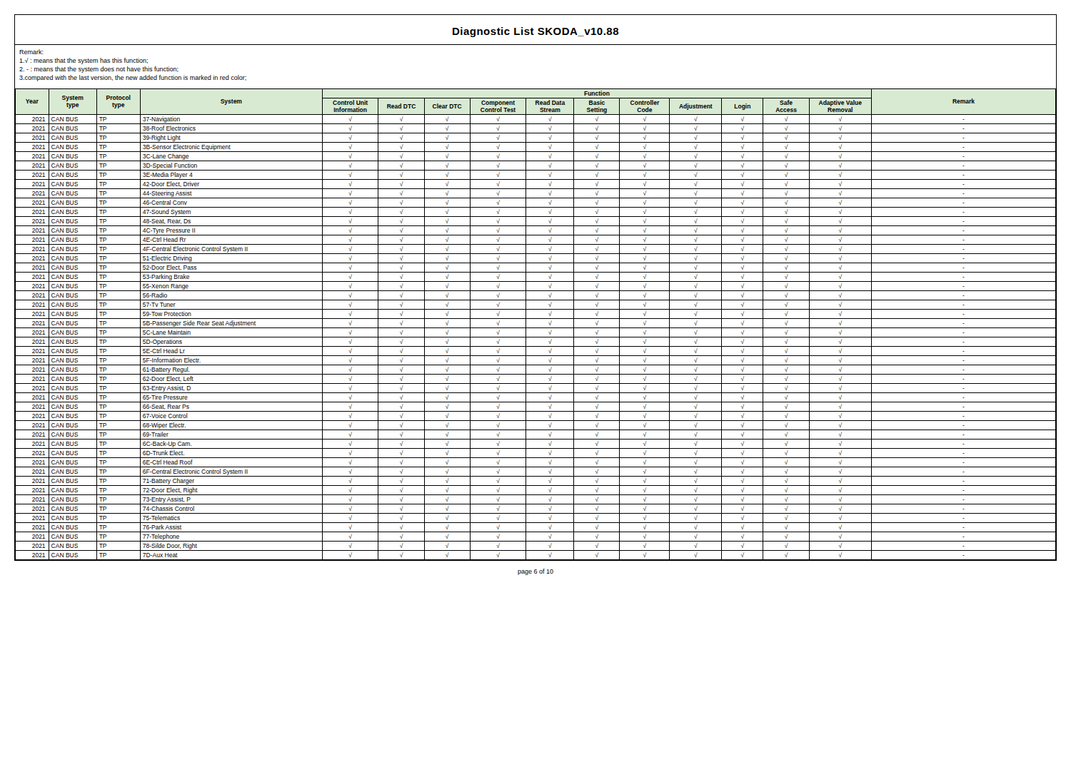Diagnostic List SKODA_v10.88
Remark:
1.√ : means that the system has this function;
2. - : means that the system does not have this function;
3.compared with the last version, the new added function is marked in red color;
| Year | System type | Protocol type | System | Function | Remark |
| --- | --- | --- | --- | --- | --- |
| Control Unit Information | Read DTC | Clear DTC | Component Control Test | Read Data Stream | Basic Setting | Controller Code | Adjustment | Login | Safe Access | Adaptive Value Removal |
| 2021 | CAN BUS | TP | 37-Navigation | √ | √ | √ | √ | √ | √ | √ | √ | √ | √ | √ | - |
| 2021 | CAN BUS | TP | 38-Roof Electronics | √ | √ | √ | √ | √ | √ | √ | √ | √ | √ | √ | - |
| 2021 | CAN BUS | TP | 39-Right Light | √ | √ | √ | √ | √ | √ | √ | √ | √ | √ | √ | - |
| 2021 | CAN BUS | TP | 3B-Sensor Electronic Equipment | √ | √ | √ | √ | √ | √ | √ | √ | √ | √ | √ | - |
| 2021 | CAN BUS | TP | 3C-Lane Change | √ | √ | √ | √ | √ | √ | √ | √ | √ | √ | √ | - |
| 2021 | CAN BUS | TP | 3D-Special Function | √ | √ | √ | √ | √ | √ | √ | √ | √ | √ | √ | - |
| 2021 | CAN BUS | TP | 3E-Media Player 4 | √ | √ | √ | √ | √ | √ | √ | √ | √ | √ | √ | - |
| 2021 | CAN BUS | TP | 42-Door Elect, Driver | √ | √ | √ | √ | √ | √ | √ | √ | √ | √ | √ | - |
| 2021 | CAN BUS | TP | 44-Steering Assist | √ | √ | √ | √ | √ | √ | √ | √ | √ | √ | √ | - |
| 2021 | CAN BUS | TP | 46-Central Conv | √ | √ | √ | √ | √ | √ | √ | √ | √ | √ | √ | - |
| 2021 | CAN BUS | TP | 47-Sound System | √ | √ | √ | √ | √ | √ | √ | √ | √ | √ | √ | - |
| 2021 | CAN BUS | TP | 48-Seat, Rear, Ds | √ | √ | √ | √ | √ | √ | √ | √ | √ | √ | √ | - |
| 2021 | CAN BUS | TP | 4C-Tyre Pressure II | √ | √ | √ | √ | √ | √ | √ | √ | √ | √ | √ | - |
| 2021 | CAN BUS | TP | 4E-Ctrl Head Rr | √ | √ | √ | √ | √ | √ | √ | √ | √ | √ | √ | - |
| 2021 | CAN BUS | TP | 4F-Central Electronic Control System II | √ | √ | √ | √ | √ | √ | √ | √ | √ | √ | √ | - |
| 2021 | CAN BUS | TP | 51-Electric Driving | √ | √ | √ | √ | √ | √ | √ | √ | √ | √ | √ | - |
| 2021 | CAN BUS | TP | 52-Door Elect, Pass | √ | √ | √ | √ | √ | √ | √ | √ | √ | √ | √ | - |
| 2021 | CAN BUS | TP | 53-Parking Brake | √ | √ | √ | √ | √ | √ | √ | √ | √ | √ | √ | - |
| 2021 | CAN BUS | TP | 55-Xenon Range | √ | √ | √ | √ | √ | √ | √ | √ | √ | √ | √ | - |
| 2021 | CAN BUS | TP | 56-Radio | √ | √ | √ | √ | √ | √ | √ | √ | √ | √ | √ | - |
| 2021 | CAN BUS | TP | 57-Tv Tuner | √ | √ | √ | √ | √ | √ | √ | √ | √ | √ | √ | - |
| 2021 | CAN BUS | TP | 59-Tow Protection | √ | √ | √ | √ | √ | √ | √ | √ | √ | √ | √ | - |
| 2021 | CAN BUS | TP | 5B-Passenger Side Rear Seat Adjustment | √ | √ | √ | √ | √ | √ | √ | √ | √ | √ | √ | - |
| 2021 | CAN BUS | TP | 5C-Lane Maintain | √ | √ | √ | √ | √ | √ | √ | √ | √ | √ | √ | - |
| 2021 | CAN BUS | TP | 5D-Operations | √ | √ | √ | √ | √ | √ | √ | √ | √ | √ | √ | - |
| 2021 | CAN BUS | TP | 5E-Ctrl Head Lr | √ | √ | √ | √ | √ | √ | √ | √ | √ | √ | √ | - |
| 2021 | CAN BUS | TP | 5F-Information Electr. | √ | √ | √ | √ | √ | √ | √ | √ | √ | √ | √ | - |
| 2021 | CAN BUS | TP | 61-Battery Regul. | √ | √ | √ | √ | √ | √ | √ | √ | √ | √ | √ | - |
| 2021 | CAN BUS | TP | 62-Door Elect, Left | √ | √ | √ | √ | √ | √ | √ | √ | √ | √ | √ | - |
| 2021 | CAN BUS | TP | 63-Entry Assist, D | √ | √ | √ | √ | √ | √ | √ | √ | √ | √ | √ | - |
| 2021 | CAN BUS | TP | 65-Tire Pressure | √ | √ | √ | √ | √ | √ | √ | √ | √ | √ | √ | - |
| 2021 | CAN BUS | TP | 66-Seat, Rear Ps | √ | √ | √ | √ | √ | √ | √ | √ | √ | √ | √ | - |
| 2021 | CAN BUS | TP | 67-Voice Control | √ | √ | √ | √ | √ | √ | √ | √ | √ | √ | √ | - |
| 2021 | CAN BUS | TP | 68-Wiper Electr. | √ | √ | √ | √ | √ | √ | √ | √ | √ | √ | √ | - |
| 2021 | CAN BUS | TP | 69-Trailer | √ | √ | √ | √ | √ | √ | √ | √ | √ | √ | √ | - |
| 2021 | CAN BUS | TP | 6C-Back-Up Cam. | √ | √ | √ | √ | √ | √ | √ | √ | √ | √ | √ | - |
| 2021 | CAN BUS | TP | 6D-Trunk Elect. | √ | √ | √ | √ | √ | √ | √ | √ | √ | √ | √ | - |
| 2021 | CAN BUS | TP | 6E-Ctrl Head Roof | √ | √ | √ | √ | √ | √ | √ | √ | √ | √ | √ | - |
| 2021 | CAN BUS | TP | 6F-Central Electronic Control System II | √ | √ | √ | √ | √ | √ | √ | √ | √ | √ | √ | - |
| 2021 | CAN BUS | TP | 71-Battery Charger | √ | √ | √ | √ | √ | √ | √ | √ | √ | √ | √ | - |
| 2021 | CAN BUS | TP | 72-Door Elect, Right | √ | √ | √ | √ | √ | √ | √ | √ | √ | √ | √ | - |
| 2021 | CAN BUS | TP | 73-Entry Assist, P | √ | √ | √ | √ | √ | √ | √ | √ | √ | √ | √ | - |
| 2021 | CAN BUS | TP | 74-Chassis Control | √ | √ | √ | √ | √ | √ | √ | √ | √ | √ | √ | - |
| 2021 | CAN BUS | TP | 75-Telematics | √ | √ | √ | √ | √ | √ | √ | √ | √ | √ | √ | - |
| 2021 | CAN BUS | TP | 76-Park Assist | √ | √ | √ | √ | √ | √ | √ | √ | √ | √ | √ | - |
| 2021 | CAN BUS | TP | 77-Telephone | √ | √ | √ | √ | √ | √ | √ | √ | √ | √ | √ | - |
| 2021 | CAN BUS | TP | 78-Silde Door, Right | √ | √ | √ | √ | √ | √ | √ | √ | √ | √ | √ | - |
| 2021 | CAN BUS | TP | 7D-Aux Heat | √ | √ | √ | √ | √ | √ | √ | √ | √ | √ | √ | - |
page 6 of 10